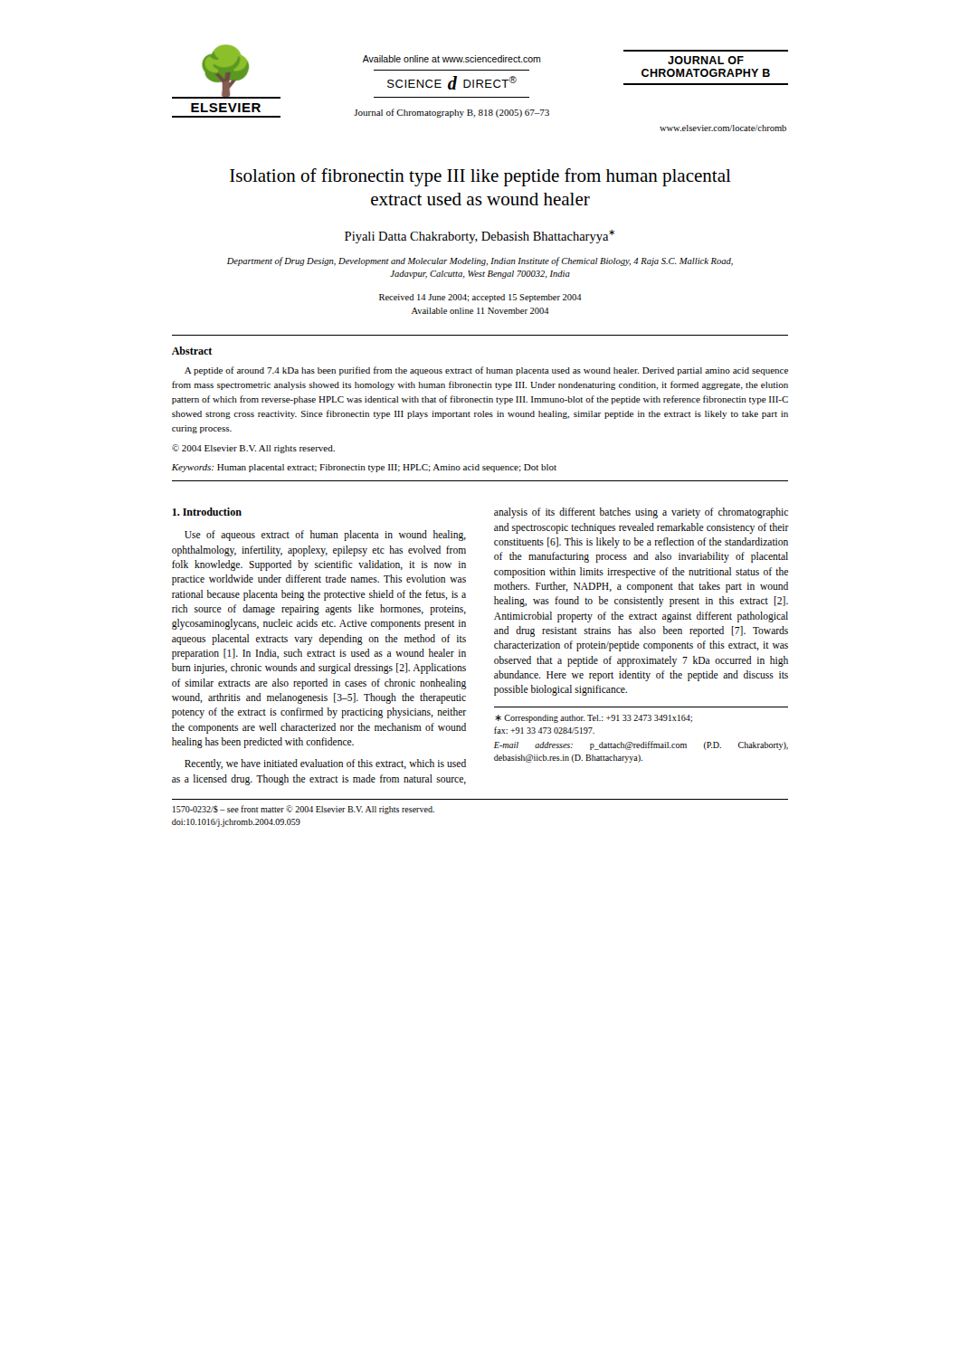🌳
ELSEVIER
Available online at www.sciencedirect.com
SCIENCE d DIRECT®
Journal of Chromatography B, 818 (2005) 67–73
JOURNAL OF
CHROMATOGRAPHY B
www.elsevier.com/locate/chromb
Isolation of fibronectin type III like peptide from human placental
extract used as wound healer
Piyali Datta Chakraborty, Debasish Bhattacharyya∗
Department of Drug Design, Development and Molecular Modeling, Indian Institute of Chemical Biology, 4 Raja S.C. Mallick Road,
Jadavpur, Calcutta, West Bengal 700032, India
Received 14 June 2004; accepted 15 September 2004
Available online 11 November 2004
Abstract
A peptide of around 7.4 kDa has been purified from the aqueous extract of human placenta used as wound healer. Derived partial amino acid sequence from mass spectrometric analysis showed its homology with human fibronectin type III. Under nondenaturing condition, it formed aggregate, the elution pattern of which from reverse-phase HPLC was identical with that of fibronectin type III. Immuno-blot of the peptide with reference fibronectin type III-C showed strong cross reactivity. Since fibronectin type III plays important roles in wound healing, similar peptide in the extract is likely to take part in curing process.
© 2004 Elsevier B.V. All rights reserved.
Keywords: Human placental extract; Fibronectin type III; HPLC; Amino acid sequence; Dot blot
1. Introduction
Use of aqueous extract of human placenta in wound healing, ophthalmology, infertility, apoplexy, epilepsy etc has evolved from folk knowledge. Supported by scientific validation, it is now in practice worldwide under different trade names. This evolution was rational because placenta being the protective shield of the fetus, is a rich source of damage repairing agents like hormones, proteins, glycosaminoglycans, nucleic acids etc. Active components present in aqueous placental extracts vary depending on the method of its preparation [1]. In India, such extract is used as a wound healer in burn injuries, chronic wounds and surgical dressings [2]. Applications of similar extracts are also reported in cases of chronic nonhealing wound, arthritis and melanogenesis [3–5]. Though the therapeutic potency of the extract is confirmed by practicing physicians, neither the components are well characterized nor the mechanism of wound healing has been predicted with confidence.
Recently, we have initiated evaluation of this extract, which is used as a licensed drug. Though the extract is made from natural source, analysis of its different batches using a variety of chromatographic and spectroscopic techniques revealed remarkable consistency of their constituents [6]. This is likely to be a reflection of the standardization of the manufacturing process and also invariability of placental composition within limits irrespective of the nutritional status of the mothers. Further, NADPH, a component that takes part in wound healing, was found to be consistently present in this extract [2]. Antimicrobial property of the extract against different pathological and drug resistant strains has also been reported [7]. Towards characterization of protein/peptide components of this extract, it was observed that a peptide of approximately 7 kDa occurred in high abundance. Here we report identity of the peptide and discuss its possible biological significance.
∗ Corresponding author. Tel.: +91 33 2473 3491x164;
fax: +91 33 473 0284/5197.
E-mail addresses: p_dattach@rediffmail.com (P.D. Chakraborty), debasish@iicb.res.in (D. Bhattacharyya).
1570-0232/$ – see front matter © 2004 Elsevier B.V. All rights reserved.
doi:10.1016/j.jchromb.2004.09.059